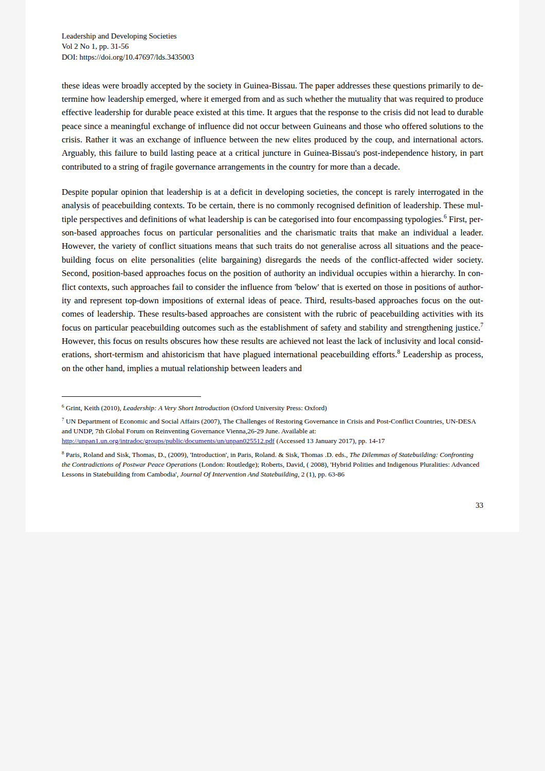Leadership and Developing Societies Vol 2 No 1, pp. 31-56 DOI: https://doi.org/10.47697/lds.3435003
these ideas were broadly accepted by the society in Guinea-Bissau. The paper addresses these questions primarily to determine how leadership emerged, where it emerged from and as such whether the mutuality that was required to produce effective leadership for durable peace existed at this time. It argues that the response to the crisis did not lead to durable peace since a meaningful exchange of influence did not occur between Guineans and those who offered solutions to the crisis. Rather it was an exchange of influence between the new elites produced by the coup, and international actors. Arguably, this failure to build lasting peace at a critical juncture in Guinea-Bissau's post-independence history, in part contributed to a string of fragile governance arrangements in the country for more than a decade.
Despite popular opinion that leadership is at a deficit in developing societies, the concept is rarely interrogated in the analysis of peacebuilding contexts. To be certain, there is no commonly recognised definition of leadership. These multiple perspectives and definitions of what leadership is can be categorised into four encompassing typologies.6 First, person-based approaches focus on particular personalities and the charismatic traits that make an individual a leader. However, the variety of conflict situations means that such traits do not generalise across all situations and the peacebuilding focus on elite personalities (elite bargaining) disregards the needs of the conflict-affected wider society. Second, position-based approaches focus on the position of authority an individual occupies within a hierarchy. In conflict contexts, such approaches fail to consider the influence from 'below' that is exerted on those in positions of authority and represent top-down impositions of external ideas of peace. Third, results-based approaches focus on the outcomes of leadership. These results-based approaches are consistent with the rubric of peacebuilding activities with its focus on particular peacebuilding outcomes such as the establishment of safety and stability and strengthening justice.7 However, this focus on results obscures how these results are achieved not least the lack of inclusivity and local considerations, short-termism and ahistoricism that have plagued international peacebuilding efforts.8 Leadership as process, on the other hand, implies a mutual relationship between leaders and
6 Grint, Keith (2010), Leadership: A Very Short Introduction (Oxford University Press: Oxford)
7 UN Department of Economic and Social Affairs (2007), The Challenges of Restoring Governance in Crisis and Post-Conflict Countries, UN-DESA and UNDP, 7th Global Forum on Reinventing Governance Vienna,26-29 June. Available at:
http://unpan1.un.org/intradoc/groups/public/documents/un/unpan025512.pdf (Accessed 13 January 2017), pp. 14-17
8 Paris, Roland and Sisk, Thomas, D., (2009), 'Introduction', in Paris, Roland. & Sisk, Thomas .D. eds., The Dilemmas of Statebuilding: Confronting the Contradictions of Postwar Peace Operations (London: Routledge); Roberts, David, ( 2008), 'Hybrid Polities and Indigenous Pluralities: Advanced Lessons in Statebuilding from Cambodia', Journal Of Intervention And Statebuilding, 2 (1), pp. 63-86
33